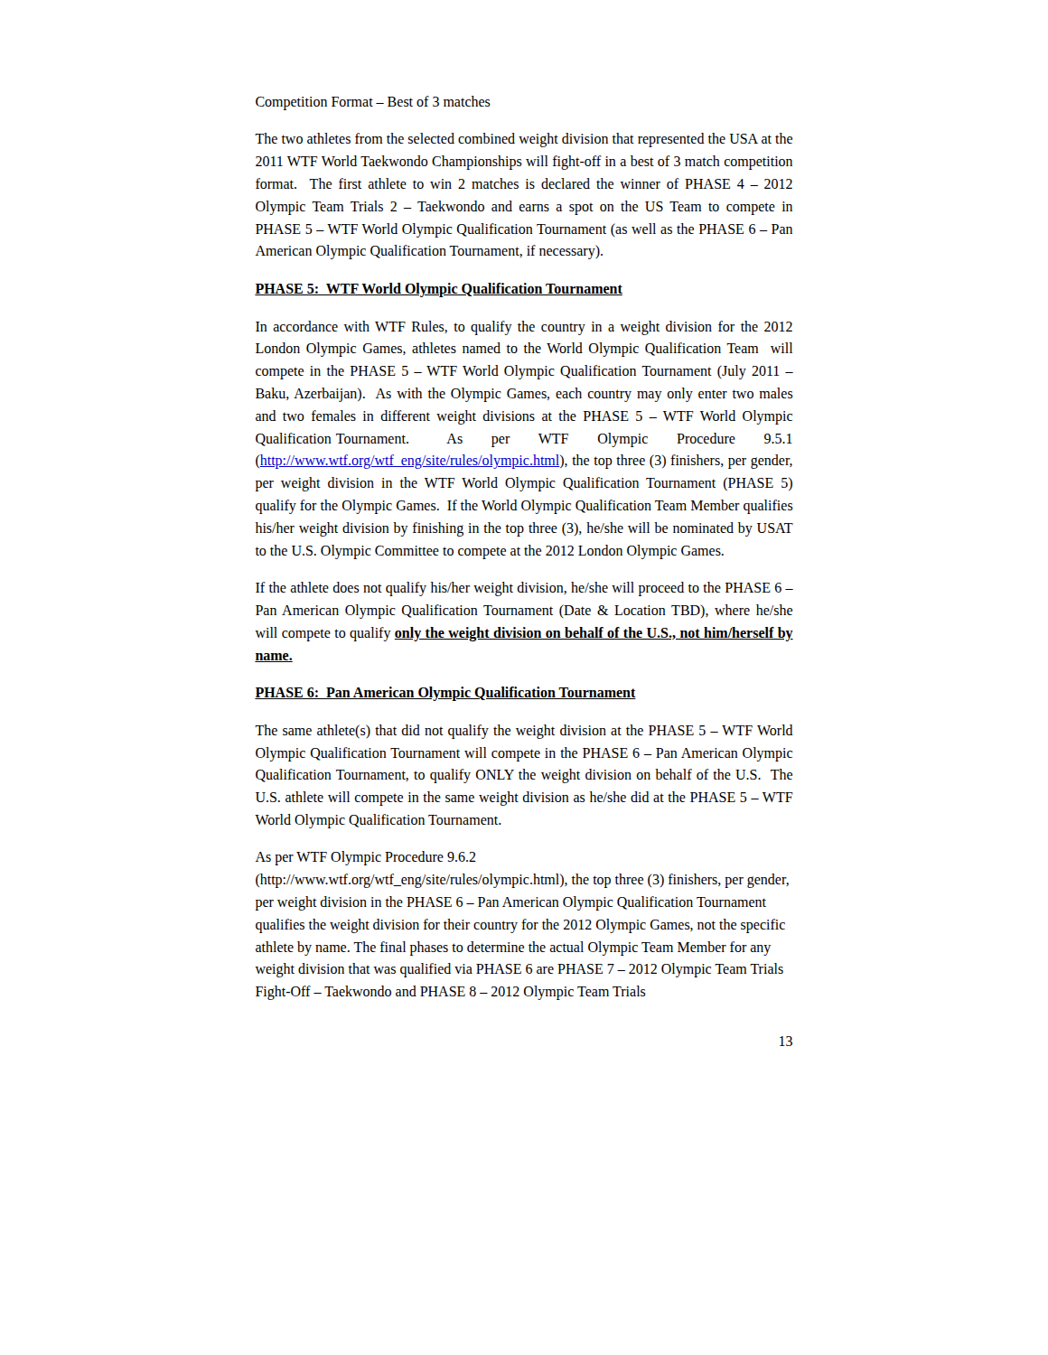Competition Format – Best of 3 matches
The two athletes from the selected combined weight division that represented the USA at the 2011 WTF World Taekwondo Championships will fight-off in a best of 3 match competition format. The first athlete to win 2 matches is declared the winner of PHASE 4 – 2012 Olympic Team Trials 2 – Taekwondo and earns a spot on the US Team to compete in PHASE 5 – WTF World Olympic Qualification Tournament (as well as the PHASE 6 – Pan American Olympic Qualification Tournament, if necessary).
PHASE 5: WTF World Olympic Qualification Tournament
In accordance with WTF Rules, to qualify the country in a weight division for the 2012 London Olympic Games, athletes named to the World Olympic Qualification Team will compete in the PHASE 5 – WTF World Olympic Qualification Tournament (July 2011 – Baku, Azerbaijan). As with the Olympic Games, each country may only enter two males and two females in different weight divisions at the PHASE 5 – WTF World Olympic Qualification Tournament. As per WTF Olympic Procedure 9.5.1 (http://www.wtf.org/wtf_eng/site/rules/olympic.html), the top three (3) finishers, per gender, per weight division in the WTF World Olympic Qualification Tournament (PHASE 5) qualify for the Olympic Games. If the World Olympic Qualification Team Member qualifies his/her weight division by finishing in the top three (3), he/she will be nominated by USAT to the U.S. Olympic Committee to compete at the 2012 London Olympic Games.
If the athlete does not qualify his/her weight division, he/she will proceed to the PHASE 6 – Pan American Olympic Qualification Tournament (Date & Location TBD), where he/she will compete to qualify only the weight division on behalf of the U.S., not him/herself by name.
PHASE 6: Pan American Olympic Qualification Tournament
The same athlete(s) that did not qualify the weight division at the PHASE 5 – WTF World Olympic Qualification Tournament will compete in the PHASE 6 – Pan American Olympic Qualification Tournament, to qualify ONLY the weight division on behalf of the U.S. The U.S. athlete will compete in the same weight division as he/she did at the PHASE 5 – WTF World Olympic Qualification Tournament.
As per WTF Olympic Procedure 9.6.2
(http://www.wtf.org/wtf_eng/site/rules/olympic.html), the top three (3) finishers, per gender, per weight division in the PHASE 6 – Pan American Olympic Qualification Tournament qualifies the weight division for their country for the 2012 Olympic Games, not the specific athlete by name. The final phases to determine the actual Olympic Team Member for any weight division that was qualified via PHASE 6 are PHASE 7 – 2012 Olympic Team Trials Fight-Off – Taekwondo and PHASE 8 – 2012 Olympic Team Trials
13